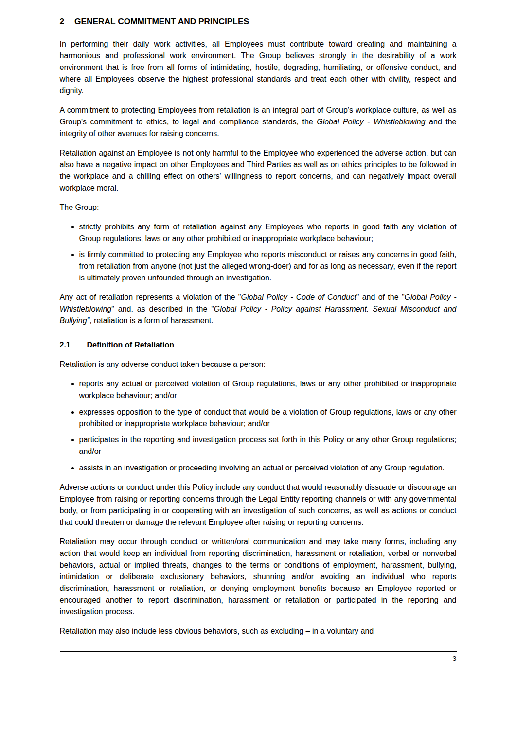2 GENERAL COMMITMENT AND PRINCIPLES
In performing their daily work activities, all Employees must contribute toward creating and maintaining a harmonious and professional work environment. The Group believes strongly in the desirability of a work environment that is free from all forms of intimidating, hostile, degrading, humiliating, or offensive conduct, and where all Employees observe the highest professional standards and treat each other with civility, respect and dignity.
A commitment to protecting Employees from retaliation is an integral part of Group's workplace culture, as well as Group's commitment to ethics, to legal and compliance standards, the Global Policy - Whistleblowing and the integrity of other avenues for raising concerns.
Retaliation against an Employee is not only harmful to the Employee who experienced the adverse action, but can also have a negative impact on other Employees and Third Parties as well as on ethics principles to be followed in the workplace and a chilling effect on others' willingness to report concerns, and can negatively impact overall workplace moral.
The Group:
strictly prohibits any form of retaliation against any Employees who reports in good faith any violation of Group regulations, laws or any other prohibited or inappropriate workplace behaviour;
is firmly committed to protecting any Employee who reports misconduct or raises any concerns in good faith, from retaliation from anyone (not just the alleged wrong-doer) and for as long as necessary, even if the report is ultimately proven unfounded through an investigation.
Any act of retaliation represents a violation of the "Global Policy - Code of Conduct" and of the "Global Policy - Whistleblowing" and, as described in the "Global Policy - Policy against Harassment, Sexual Misconduct and Bullying", retaliation is a form of harassment.
2.1 Definition of Retaliation
Retaliation is any adverse conduct taken because a person:
reports any actual or perceived violation of Group regulations, laws or any other prohibited or inappropriate workplace behaviour; and/or
expresses opposition to the type of conduct that would be a violation of Group regulations, laws or any other prohibited or inappropriate workplace behaviour; and/or
participates in the reporting and investigation process set forth in this Policy or any other Group regulations; and/or
assists in an investigation or proceeding involving an actual or perceived violation of any Group regulation.
Adverse actions or conduct under this Policy include any conduct that would reasonably dissuade or discourage an Employee from raising or reporting concerns through the Legal Entity reporting channels or with any governmental body, or from participating in or cooperating with an investigation of such concerns, as well as actions or conduct that could threaten or damage the relevant Employee after raising or reporting concerns.
Retaliation may occur through conduct or written/oral communication and may take many forms, including any action that would keep an individual from reporting discrimination, harassment or retaliation, verbal or nonverbal behaviors, actual or implied threats, changes to the terms or conditions of employment, harassment, bullying, intimidation or deliberate exclusionary behaviors, shunning and/or avoiding an individual who reports discrimination, harassment or retaliation, or denying employment benefits because an Employee reported or encouraged another to report discrimination, harassment or retaliation or participated in the reporting and investigation process.
Retaliation may also include less obvious behaviors, such as excluding – in a voluntary and
3